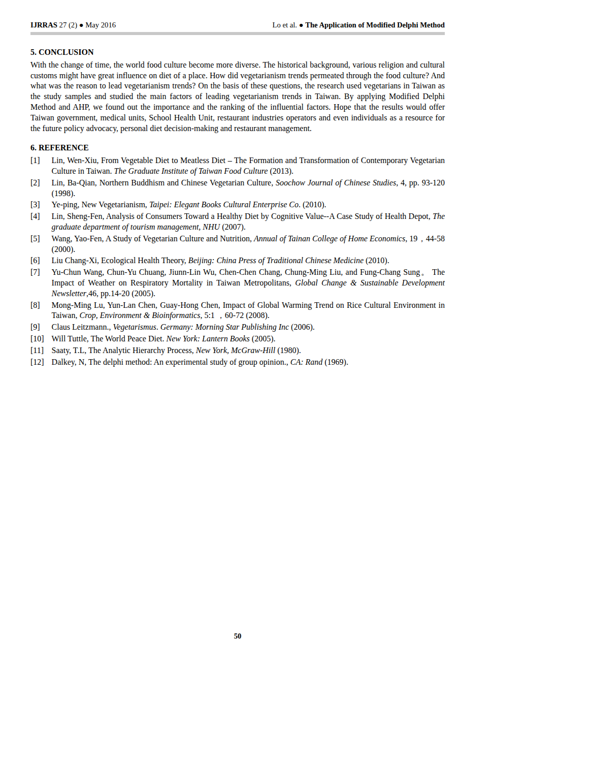IJRRAS 27 (2) ● May 2016
Lo et al. ● The Application of Modified Delphi Method
5. CONCLUSION
With the change of time, the world food culture become more diverse. The historical background, various religion and cultural customs might have great influence on diet of a place. How did vegetarianism trends permeated through the food culture? And what was the reason to lead vegetarianism trends? On the basis of these questions, the research used vegetarians in Taiwan as the study samples and studied the main factors of leading vegetarianism trends in Taiwan. By applying Modified Delphi Method and AHP, we found out the importance and the ranking of the influential factors. Hope that the results would offer Taiwan government, medical units, School Health Unit, restaurant industries operators and even individuals as a resource for the future policy advocacy, personal diet decision-making and restaurant management.
6. REFERENCE
[1] Lin, Wen-Xiu, From Vegetable Diet to Meatless Diet – The Formation and Transformation of Contemporary Vegetarian Culture in Taiwan. The Graduate Institute of Taiwan Food Culture (2013).
[2] Lin, Ba-Qian, Northern Buddhism and Chinese Vegetarian Culture, Soochow Journal of Chinese Studies, 4, pp. 93-120 (1998).
[3] Ye-ping, New Vegetarianism, Taipei: Elegant Books Cultural Enterprise Co. (2010).
[4] Lin, Sheng-Fen, Analysis of Consumers Toward a Healthy Diet by Cognitive Value--A Case Study of Health Depot, The graduate department of tourism management, NHU (2007).
[5] Wang, Yao-Fen, A Study of Vegetarian Culture and Nutrition, Annual of Tainan College of Home Economics, 19，44-58 (2000).
[6] Liu Chang-Xi, Ecological Health Theory, Beijing: China Press of Traditional Chinese Medicine (2010).
[7] Yu-Chun Wang, Chun-Yu Chuang, Jiunn-Lin Wu, Chen-Chen Chang, Chung-Ming Liu, and Fung-Chang Sung。 The Impact of Weather on Respiratory Mortality in Taiwan Metropolitans, Global Change & Sustainable Development Newsletter,46, pp.14-20 (2005).
[8] Mong-Ming Lu, Yun-Lan Chen, Guay-Hong Chen, Impact of Global Warming Trend on Rice Cultural Environment in Taiwan, Crop, Environment & Bioinformatics, 5:1 ，60-72 (2008).
[9] Claus Leitzmann., Vegetarismus. Germany: Morning Star Publishing Inc (2006).
[10] Will Tuttle, The World Peace Diet. New York: Lantern Books (2005).
[11] Saaty, T.L, The Analytic Hierarchy Process, New York, McGraw-Hill (1980).
[12] Dalkey, N, The delphi method: An experimental study of group opinion., CA: Rand (1969).
50